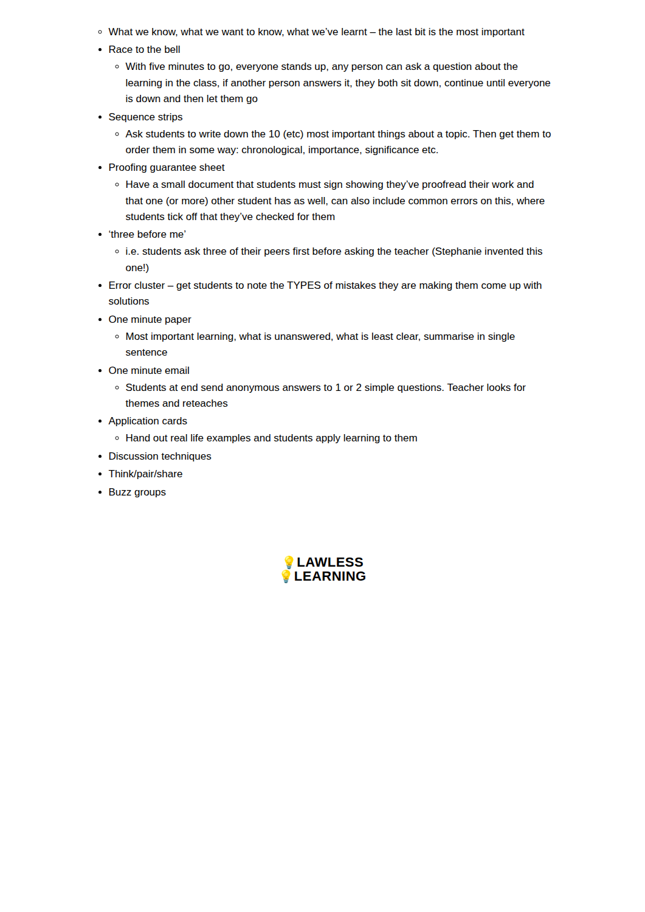What we know, what we want to know, what we’ve learnt – the last bit is the most important
Race to the bell
With five minutes to go, everyone stands up, any person can ask a question about the learning in the class, if another person answers it, they both sit down, continue until everyone is down and then let them go
Sequence strips
Ask students to write down the 10 (etc) most important things about a topic. Then get them to order them in some way: chronological, importance, significance etc.
Proofing guarantee sheet
Have a small document that students must sign showing they’ve proofread their work and that one (or more) other student has as well, can also include common errors on this, where students tick off that they’ve checked for them
‘three before me’
i.e. students ask three of their peers first before asking the teacher (Stephanie invented this one!)
Error cluster – get students to note the TYPES of mistakes they are making them come up with solutions
One minute paper
Most important learning, what is unanswered, what is least clear, summarise in single sentence
One minute email
Students at end send anonymous answers to 1 or 2 simple questions. Teacher looks for themes and reteaches
Application cards
Hand out real life examples and students apply learning to them
Discussion techniques
Think/pair/share
Buzz groups
💡LAWLESS 💡LEARNING